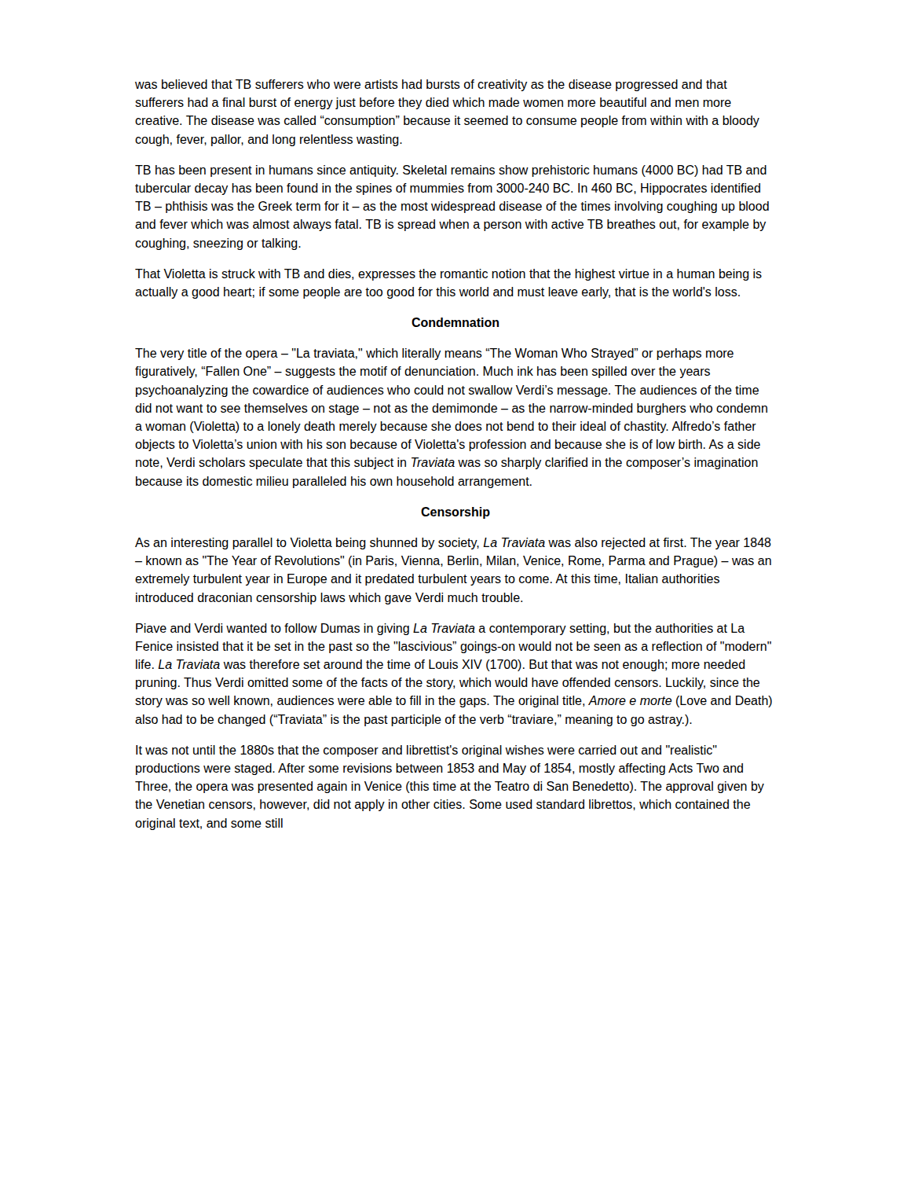was believed that TB sufferers who were artists had bursts of creativity as the disease progressed and that sufferers had a final burst of energy just before they died which made women more beautiful and men more creative. The disease was called “consumption” because it seemed to consume people from within with a bloody cough, fever, pallor, and long relentless wasting.
TB has been present in humans since antiquity. Skeletal remains show prehistoric humans (4000 BC) had TB and tubercular decay has been found in the spines of mummies from 3000-240 BC. In 460 BC, Hippocrates identified TB – phthisis was the Greek term for it – as the most widespread disease of the times involving coughing up blood and fever which was almost always fatal. TB is spread when a person with active TB breathes out, for example by coughing, sneezing or talking.
That Violetta is struck with TB and dies, expresses the romantic notion that the highest virtue in a human being is actually a good heart; if some people are too good for this world and must leave early, that is the world's loss.
Condemnation
The very title of the opera – "La traviata," which literally means “The Woman Who Strayed” or perhaps more figuratively, “Fallen One” – suggests the motif of denunciation. Much ink has been spilled over the years psychoanalyzing the cowardice of audiences who could not swallow Verdi’s message. The audiences of the time did not want to see themselves on stage – not as the demimonde – as the narrow-minded burghers who condemn a woman (Violetta) to a lonely death merely because she does not bend to their ideal of chastity. Alfredo’s father objects to Violetta’s union with his son because of Violetta's profession and because she is of low birth. As a side note, Verdi scholars speculate that this subject in Traviata was so sharply clarified in the composer’s imagination because its domestic milieu paralleled his own household arrangement.
Censorship
As an interesting parallel to Violetta being shunned by society, La Traviata was also rejected at first. The year 1848 – known as "The Year of Revolutions" (in Paris, Vienna, Berlin, Milan, Venice, Rome, Parma and Prague) – was an extremely turbulent year in Europe and it predated turbulent years to come. At this time, Italian authorities introduced draconian censorship laws which gave Verdi much trouble.
Piave and Verdi wanted to follow Dumas in giving La Traviata a contemporary setting, but the authorities at La Fenice insisted that it be set in the past so the "lascivious” goings-on would not be seen as a reflection of "modern" life. La Traviata was therefore set around the time of Louis XIV (1700). But that was not enough; more needed pruning. Thus Verdi omitted some of the facts of the story, which would have offended censors. Luckily, since the story was so well known, audiences were able to fill in the gaps. The original title, Amore e morte (Love and Death) also had to be changed (“Traviata” is the past participle of the verb “traviare,” meaning to go astray.).
It was not until the 1880s that the composer and librettist's original wishes were carried out and "realistic" productions were staged. After some revisions between 1853 and May of 1854, mostly affecting Acts Two and Three, the opera was presented again in Venice (this time at the Teatro di San Benedetto). The approval given by the Venetian censors, however, did not apply in other cities. Some used standard librettos, which contained the original text, and some still